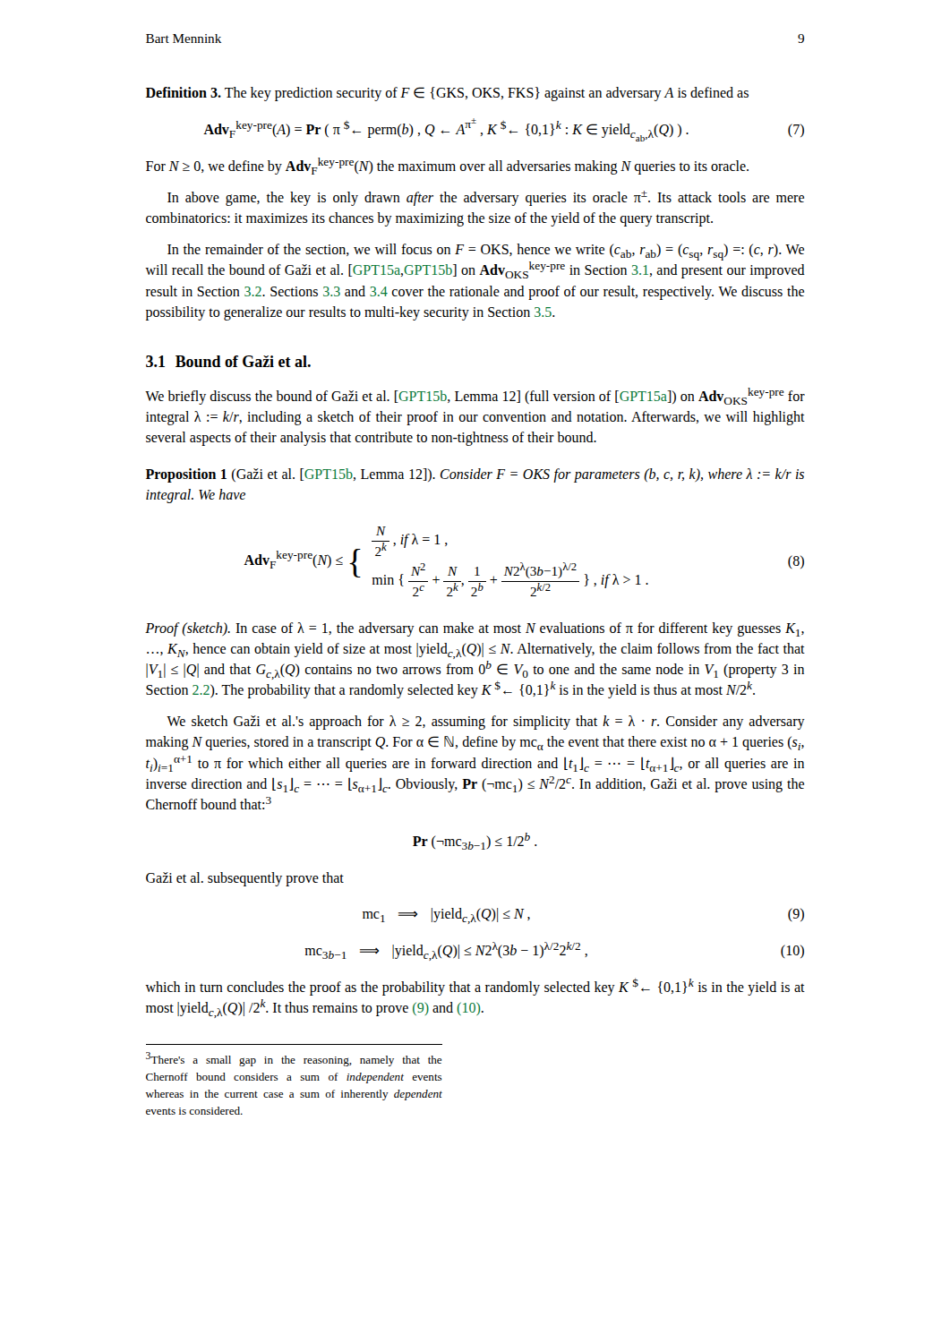Bart Mennink 9
Definition 3. The key prediction security of F ∈ {GKS, OKS, FKS} against an adversary A is defined as
AdvFkey-pre(A) = Pr ( π $← perm(b) , Q ← Aπ± , K $← {0,1}k : K ∈ yieldcab,λ(Q) ) .
(7)
For N ≥ 0, we define by AdvFkey-pre(N) the maximum over all adversaries making N queries to its oracle.
In above game, the key is only drawn after the adversary queries its oracle π±. Its attack tools are mere combinatorics: it maximizes its chances by maximizing the size of the yield of the query transcript.
In the remainder of the section, we will focus on F = OKS, hence we write (cab, rab) = (csq, rsq) =: (c, r). We will recall the bound of Gaži et al. [GPT15a,GPT15b] on AdvOKSkey-pre in Section 3.1, and present our improved result in Section 3.2. Sections 3.3 and 3.4 cover the rationale and proof of our result, respectively. We discuss the possibility to generalize our results to multi-key security in Section 3.5.
3.1 Bound of Gaži et al.
We briefly discuss the bound of Gaži et al. [GPT15b, Lemma 12] (full version of [GPT15a]) on AdvOKSkey-pre for integral λ := k/r, including a sketch of their proof in our convention and notation. Afterwards, we will highlight several aspects of their analysis that contribute to non-tightness of their bound.
Proposition 1 (Gaži et al. [GPT15b, Lemma 12]). Consider F = OKS for parameters (b, c, r, k), where λ := k/r is integral. We have
AdvFkey-pre(N) ≤ { N 2k , if λ = 1 , min { N22c + N 2k, 12b + N2λ(3b−1)λ/22k/2 } , if λ > 1 .
(8)
Proof (sketch). In case of λ = 1, the adversary can make at most N evaluations of π for different key guesses K1, …, KN, hence can obtain yield of size at most |yieldc,λ(Q)| ≤ N. Alternatively, the claim follows from the fact that |V1| ≤ |Q| and that Gc,λ(Q) contains no two arrows from 0b ∈ V0 to one and the same node in V1 (property 3 in Section 2.2). The probability that a randomly selected key K $← {0,1}k is in the yield is thus at most N/2k.
We sketch Gaži et al.'s approach for λ ≥ 2, assuming for simplicity that k = λ · r. Consider any adversary making N queries, stored in a transcript Q. For α ∈ ℕ, define by mcα the event that there exist no α + 1 queries (si, ti)i=1α+1 to π for which either all queries are in forward direction and ⌊t1⌋c = ⋯ = ⌊tα+1⌋c, or all queries are in inverse direction and ⌊s1⌋c = ⋯ = ⌊sα+1⌋c. Obviously, Pr (¬mc1) ≤ N2/2c. In addition, Gaži et al. prove using the Chernoff bound that:3
Pr (¬mc3b−1) ≤ 1/2b .
Gaži et al. subsequently prove that
mc1 ⟹ |yieldc,λ(Q)| ≤ N ,
(9)
mc3b−1 ⟹ |yieldc,λ(Q)| ≤ N2λ(3b − 1)λ/22k/2 ,
(10)
which in turn concludes the proof as the probability that a randomly selected key K $← {0,1}k is in the yield is at most |yieldc,λ(Q)| /2k. It thus remains to prove (9) and (10).
3There's a small gap in the reasoning, namely that the Chernoff bound considers a sum of independent events whereas in the current case a sum of inherently dependent events is considered.